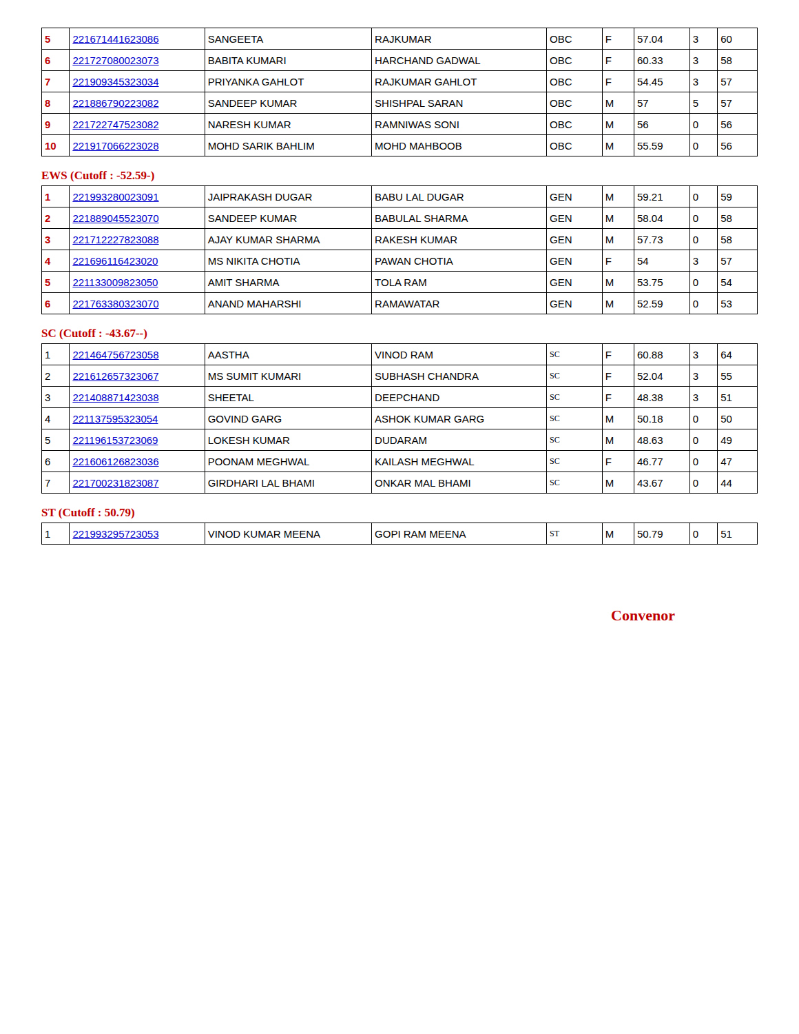| 5 | 221671441623086 | SANGEETA | RAJKUMAR | OBC | F | 57.04 | 3 | 60 |
| 6 | 221727080023073 | BABITA KUMARI | HARCHAND GADWAL | OBC | F | 60.33 | 3 | 58 |
| 7 | 221909345323034 | PRIYANKA GAHLOT | RAJKUMAR GAHLOT | OBC | F | 54.45 | 3 | 57 |
| 8 | 221886790223082 | SANDEEP KUMAR | SHISHPAL SARAN | OBC | M | 57 | 5 | 57 |
| 9 | 221722747523082 | NARESH KUMAR | RAMNIWAS SONI | OBC | M | 56 | 0 | 56 |
| 10 | 221917066223028 | MOHD SARIK BAHLIM | MOHD MAHBOOB | OBC | M | 55.59 | 0 | 56 |
EWS (Cutoff : -52.59-)
| 1 | 221993280023091 | JAIPRAKASH DUGAR | BABU LAL DUGAR | GEN | M | 59.21 | 0 | 59 |
| 2 | 221889045523070 | SANDEEP KUMAR | BABULAL SHARMA | GEN | M | 58.04 | 0 | 58 |
| 3 | 221712227823088 | AJAY KUMAR SHARMA | RAKESH KUMAR | GEN | M | 57.73 | 0 | 58 |
| 4 | 221696116423020 | MS NIKITA CHOTIA | PAWAN CHOTIA | GEN | F | 54 | 3 | 57 |
| 5 | 221133009823050 | AMIT SHARMA | TOLA RAM | GEN | M | 53.75 | 0 | 54 |
| 6 | 221763380323070 | ANAND MAHARSHI | RAMAWATAR | GEN | M | 52.59 | 0 | 53 |
SC (Cutoff : -43.67--)
| 1 | 221464756723058 | AASTHA | VINOD RAM | SC | F | 60.88 | 3 | 64 |
| 2 | 221612657323067 | MS SUMIT KUMARI | SUBHASH CHANDRA | SC | F | 52.04 | 3 | 55 |
| 3 | 221408871423038 | SHEETAL | DEEPCHAND | SC | F | 48.38 | 3 | 51 |
| 4 | 221137595323054 | GOVIND GARG | ASHOK KUMAR GARG | SC | M | 50.18 | 0 | 50 |
| 5 | 221196153723069 | LOKESH KUMAR | DUDARAM | SC | M | 48.63 | 0 | 49 |
| 6 | 221606126823036 | POONAM MEGHWAL | KAILASH MEGHWAL | SC | F | 46.77 | 0 | 47 |
| 7 | 221700231823087 | GIRDHARI LAL BHAMI | ONKAR MAL BHAMI | SC | M | 43.67 | 0 | 44 |
ST (Cutoff : 50.79)
| 1 | 221993295723053 | VINOD KUMAR MEENA | GOPI RAM MEENA | ST | M | 50.79 | 0 | 51 |
Convenor